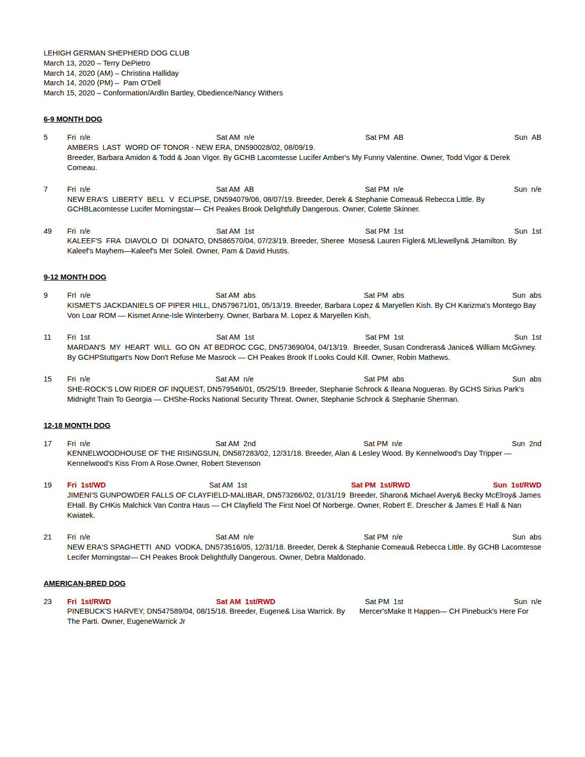LEHIGH GERMAN SHEPHERD DOG CLUB
March 13, 2020 – Terry DePietro
March 14, 2020 (AM) – Christina Halliday
March 14, 2020 (PM) – Pam O’Dell
March 15, 2020 – Conformation/Ardlin Bartley, Obedience/Nancy Withers
6-9 MONTH DOG
5
Fri n/e Sat AM n/e Sat PM AB Sun AB
AMBERS LAST WORD OF TONOR - NEW ERA, DN590028/02, 08/09/19.
Breeder, Barbara Amidon & Todd & Joan Vigor. By GCHB Lacomtesse Lucifer Amber's My Funny Valentine. Owner, Todd Vigor & Derek Comeau.
7
Fri n/e Sat AM AB Sat PM n/e Sun n/e
NEW ERA'S LIBERTY BELL V ECLIPSE, DN594079/06, 08/07/19. Breeder, Derek & Stephanie Comeau& Rebecca Little. By GCHBLacomtesse Lucifer Morningstar— CH Peakes Brook Delightfully Dangerous. Owner, Colette Skinner.
49
Fri n/e Sat AM 1st Sat PM 1st Sun 1st
KALEEF'S FRA DIAVOLO DI DONATO, DN586570/04, 07/23/19. Breeder, Sheree Moses& Lauren Figler& MLlewellyn& JHamilton. By Kaleef's Mayhem—Kaleef's Mer Soleil. Owner, Pam & David Hustis.
9-12 MONTH DOG
9
FrI n/e Sat AM abs Sat PM abs Sun abs
KISMET'S JACKDANIELS OF PIPER HILL, DN579671/01, 05/13/19. Breeder, Barbara Lopez & Maryellen Kish. By CH Karizma's Montego Bay Von Loar ROM — Kismet Anne-Isle Winterberry. Owner, Barbara M. Lopez & Maryellen Kish,
11
Fri 1st Sat AM 1st Sat PM 1st Sun 1st
MARDAN'S MY HEART WILL GO ON AT BEDROC CGC, DN573690/04, 04/13/19. Breeder, Susan Condreras& Janice& William McGivney. By GCHPStuttgart's Now Don't Refuse Me Masrock — CH Peakes Brook If Looks Could Kill. Owner, Robin Mathews.
15
Fri n/e Sat AM n/e Sat PM abs Sun abs
SHE-ROCK'S LOW RIDER OF INQUEST, DN579546/01, 05/25/19. Breeder, Stephanie Schrock & Ileana Nogueras. By GCHS Sirius Park's Midnight Train To Georgia — CHShe-Rocks National Security Threat. Owner, Stephanie Schrock & Stephanie Sherman.
12-18 MONTH DOG
17
Fri n/e Sat AM 2nd Sat PM n/e Sun 2nd
KENNELWOODHOUSE OF THE RISINGSUN, DN587283/02, 12/31/18. Breeder, Alan & Lesley Wood. By Kennelwood's Day Tripper — Kennelwood's Kiss From A Rose.Owner, Robert Stevenson
19
Fri 1st/WD Sat AM 1st Sat PM 1st/RWD Sun 1st/RWD
JIMENI'S GUNPOWDER FALLS OF CLAYFIELD-MALIBAR, DN573266/02, 01/31/19 Breeder, Sharon& Michael Avery& Becky McElroy& James EHall. By CHKis Malchick Van Contra Haus — CH Clayfield The First Noel Of Norberge. Owner, Robert E. Drescher & James E Hall & Nan Kwiatek.
21
Fri n/e Sat AM n/e Sat PM n/e Sun abs
NEW ERA'S SPAGHETTI AND VODKA, DN573516/05, 12/31/18. Breeder, Derek & Stephanie Comeau& Rebecca Little. By GCHB Lacomtesse Lecifer Morningstar— CH Peakes Brook Delightfully Dangerous. Owner, Debra Maldonado.
AMERICAN-BRED DOG
23
Fri 1st/RWD Sat AM 1st/RWD Sat PM 1st Sun n/e
PINEBUCK'S HARVEY, DN547589/04, 08/15/18. Breeder, Eugene& Lisa Warrick. By Mercer'sMake It Happen— CH Pinebuck's Here For The Parti. Owner, EugeneWarrick Jr